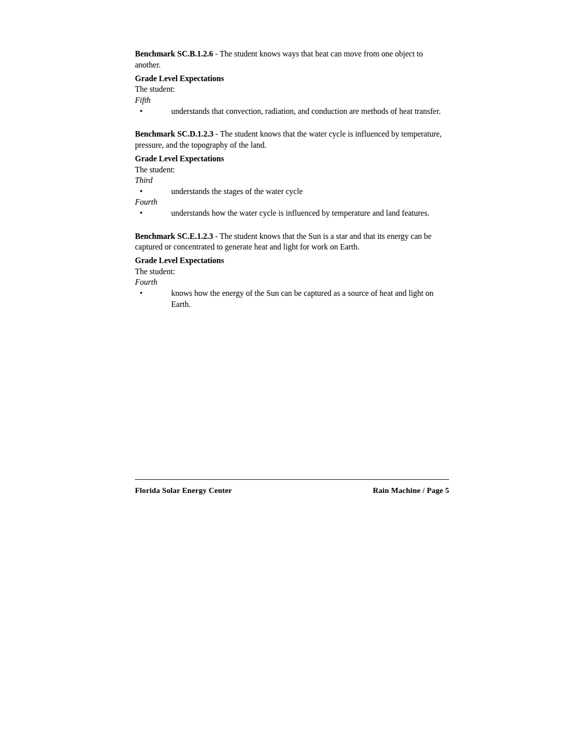Benchmark SC.B.1.2.6 - The student knows ways that heat can move from one object to another.
Grade Level Expectations
The student:
Fifth
understands that convection, radiation, and conduction are methods of heat transfer.
Benchmark SC.D.1.2.3 - The student knows that the water cycle is influenced by temperature, pressure, and the topography of the land.
Grade Level Expectations
The student:
Third
understands the stages of the water cycle
Fourth
understands how the water cycle is influenced by temperature and land features.
Benchmark SC.E.1.2.3 - The student knows that the Sun is a star and that its energy can be captured or concentrated to generate heat and light for work on Earth.
Grade Level Expectations
The student:
Fourth
knows how the energy of the Sun can be captured as a source of heat and light on Earth.
Florida Solar Energy Center Rain Machine / Page 5